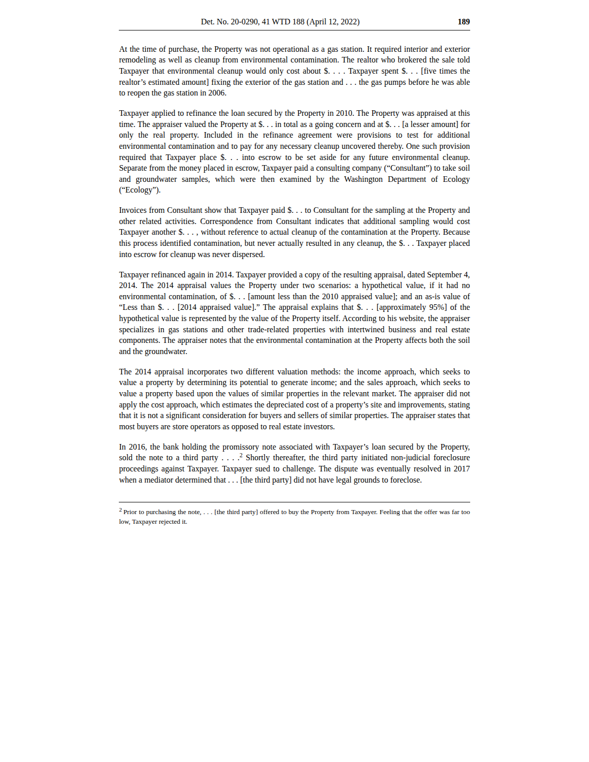Det. No. 20-0290, 41 WTD 188 (April 12, 2022) 189
At the time of purchase, the Property was not operational as a gas station. It required interior and exterior remodeling as well as cleanup from environmental contamination. The realtor who brokered the sale told Taxpayer that environmental cleanup would only cost about $. . . . Taxpayer spent $. . . [five times the realtor’s estimated amount] fixing the exterior of the gas station and . . . the gas pumps before he was able to reopen the gas station in 2006.
Taxpayer applied to refinance the loan secured by the Property in 2010. The Property was appraised at this time. The appraiser valued the Property at $. . . in total as a going concern and at $. . . [a lesser amount] for only the real property. Included in the refinance agreement were provisions to test for additional environmental contamination and to pay for any necessary cleanup uncovered thereby. One such provision required that Taxpayer place $. . . into escrow to be set aside for any future environmental cleanup. Separate from the money placed in escrow, Taxpayer paid a consulting company (“Consultant”) to take soil and groundwater samples, which were then examined by the Washington Department of Ecology (“Ecology”).
Invoices from Consultant show that Taxpayer paid $. . . to Consultant for the sampling at the Property and other related activities. Correspondence from Consultant indicates that additional sampling would cost Taxpayer another $. . . , without reference to actual cleanup of the contamination at the Property. Because this process identified contamination, but never actually resulted in any cleanup, the $. . . Taxpayer placed into escrow for cleanup was never dispersed.
Taxpayer refinanced again in 2014. Taxpayer provided a copy of the resulting appraisal, dated September 4, 2014. The 2014 appraisal values the Property under two scenarios: a hypothetical value, if it had no environmental contamination, of $. . . [amount less than the 2010 appraised value]; and an as-is value of “Less than $. . . [2014 appraised value].” The appraisal explains that $. . . [approximately 95%] of the hypothetical value is represented by the value of the Property itself. According to his website, the appraiser specializes in gas stations and other trade-related properties with intertwined business and real estate components. The appraiser notes that the environmental contamination at the Property affects both the soil and the groundwater.
The 2014 appraisal incorporates two different valuation methods: the income approach, which seeks to value a property by determining its potential to generate income; and the sales approach, which seeks to value a property based upon the values of similar properties in the relevant market. The appraiser did not apply the cost approach, which estimates the depreciated cost of a property’s site and improvements, stating that it is not a significant consideration for buyers and sellers of similar properties. The appraiser states that most buyers are store operators as opposed to real estate investors.
In 2016, the bank holding the promissory note associated with Taxpayer’s loan secured by the Property, sold the note to a third party . . . .2 Shortly thereafter, the third party initiated non-judicial foreclosure proceedings against Taxpayer. Taxpayer sued to challenge. The dispute was eventually resolved in 2017 when a mediator determined that . . . [the third party] did not have legal grounds to foreclose.
2 Prior to purchasing the note, . . . [the third party] offered to buy the Property from Taxpayer. Feeling that the offer was far too low, Taxpayer rejected it.